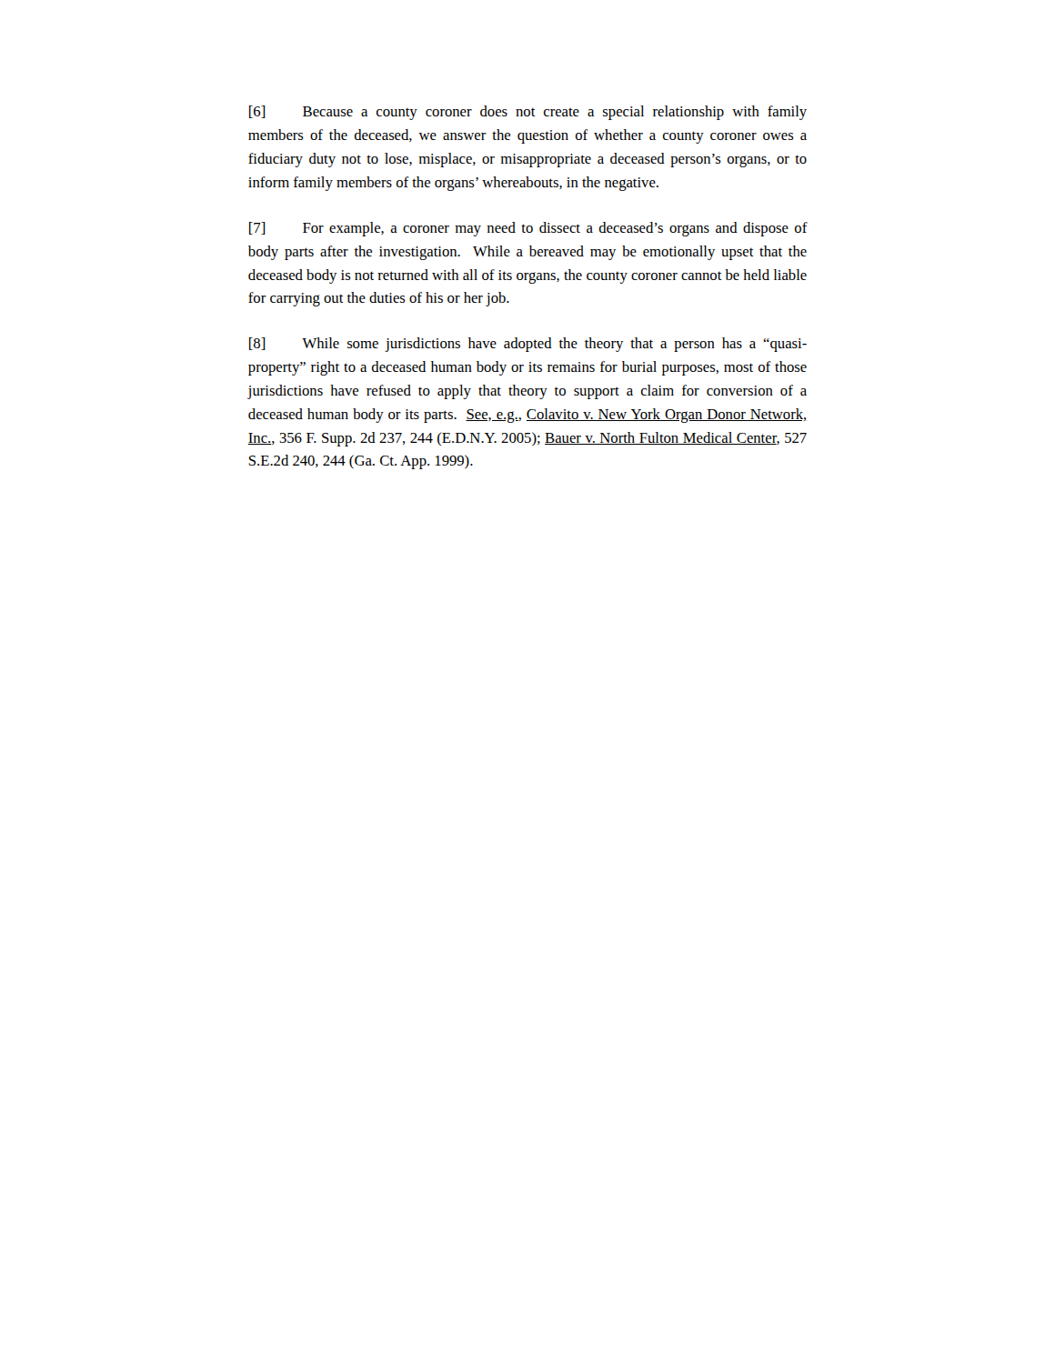[6] Because a county coroner does not create a special relationship with family members of the deceased, we answer the question of whether a county coroner owes a fiduciary duty not to lose, misplace, or misappropriate a deceased person’s organs, or to inform family members of the organs’ whereabouts, in the negative.
[7] For example, a coroner may need to dissect a deceased’s organs and dispose of body parts after the investigation. While a bereaved may be emotionally upset that the deceased body is not returned with all of its organs, the county coroner cannot be held liable for carrying out the duties of his or her job.
[8] While some jurisdictions have adopted the theory that a person has a “quasi-property” right to a deceased human body or its remains for burial purposes, most of those jurisdictions have refused to apply that theory to support a claim for conversion of a deceased human body or its parts. See, e.g., Colavito v. New York Organ Donor Network, Inc., 356 F. Supp. 2d 237, 244 (E.D.N.Y. 2005); Bauer v. North Fulton Medical Center, 527 S.E.2d 240, 244 (Ga. Ct. App. 1999).